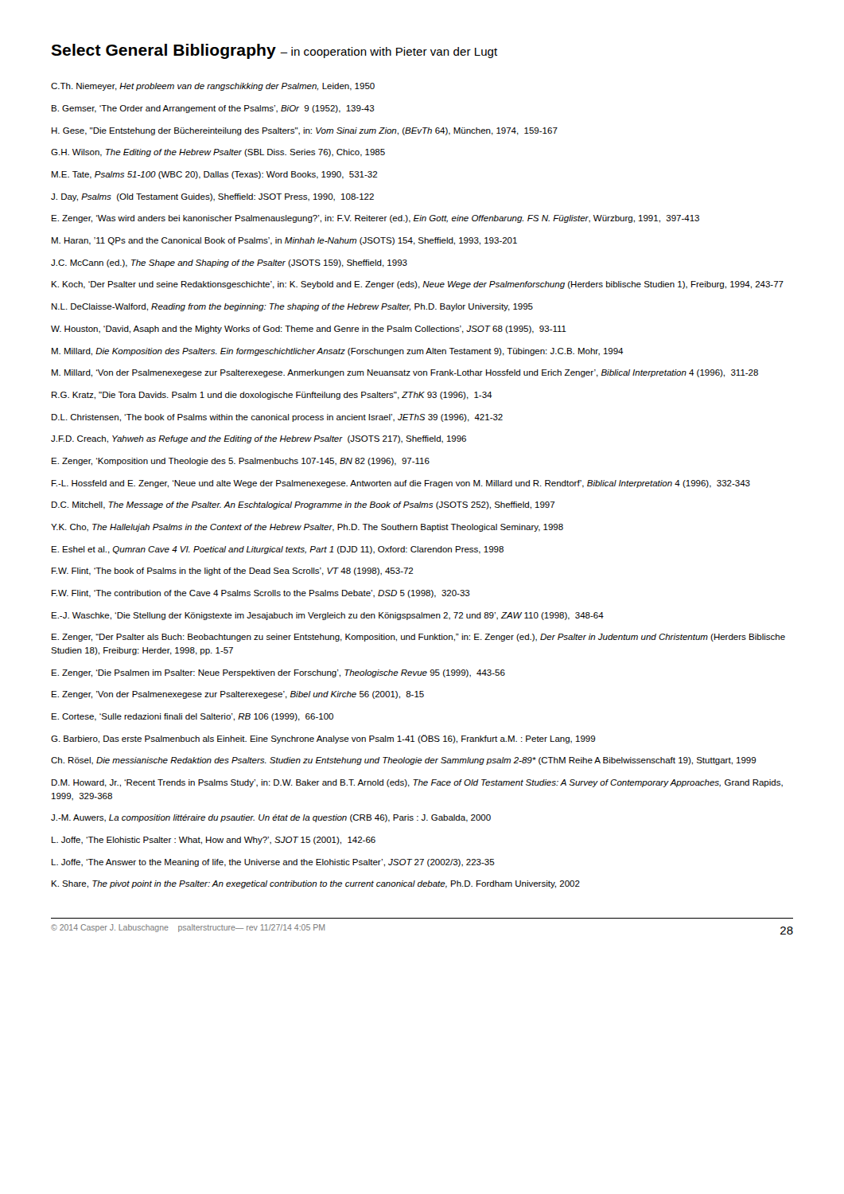Select General Bibliography – in cooperation with Pieter van der Lugt
C.Th. Niemeyer, Het probleem van de rangschikking der Psalmen, Leiden, 1950
B. Gemser, ‘The Order and Arrangement of the Psalms’, BiOr 9 (1952), 139-43
H. Gese, "Die Entstehung der Büchereinteilung des Psalters", in: Vom Sinai zum Zion, (BEvTh 64), München, 1974, 159-167
G.H. Wilson, The Editing of the Hebrew Psalter (SBL Diss. Series 76), Chico, 1985
M.E. Tate, Psalms 51-100 (WBC 20), Dallas (Texas): Word Books, 1990, 531-32
J. Day, Psalms (Old Testament Guides), Sheffield: JSOT Press, 1990, 108-122
E. Zenger, ‘Was wird anders bei kanonischer Psalmenauslegung?’, in: F.V. Reiterer (ed.), Ein Gott, eine Offenbarung. FS N. Füglister, Würzburg, 1991, 397-413
M. Haran, ’11 QPs and the Canonical Book of Psalms’, in Minhah le-Nahum (JSOTS) 154, Sheffield, 1993, 193-201
J.C. McCann (ed.), The Shape and Shaping of the Psalter (JSOTS 159), Sheffield, 1993
K. Koch, ‘Der Psalter und seine Redaktionsgeschichte’, in: K. Seybold and E. Zenger (eds), Neue Wege der Psalmenforschung (Herders biblische Studien 1), Freiburg, 1994, 243-77
N.L. DeClaisse-Walford, Reading from the beginning: The shaping of the Hebrew Psalter, Ph.D. Baylor University, 1995
W. Houston, ‘David, Asaph and the Mighty Works of God: Theme and Genre in the Psalm Collections’, JSOT 68 (1995), 93-111
M. Millard, Die Komposition des Psalters. Ein formgeschichtlicher Ansatz (Forschungen zum Alten Testament 9), Tübingen: J.C.B. Mohr, 1994
M. Millard, ‘Von der Psalmenexegese zur Psalterexegese. Anmerkungen zum Neuansatz von Frank-Lothar Hossfeld und Erich Zenger’, Biblical Interpretation 4 (1996), 311-28
R.G. Kratz, "Die Tora Davids. Psalm 1 und die doxologische Fünfteilung des Psalters", ZThK 93 (1996), 1-34
D.L. Christensen, ‘The book of Psalms within the canonical process in ancient Israel’, JEThS 39 (1996), 421-32
J.F.D. Creach, Yahweh as Refuge and the Editing of the Hebrew Psalter (JSOTS 217), Sheffield, 1996
E. Zenger, ‘Komposition und Theologie des 5. Psalmenbuchs 107-145, BN 82 (1996), 97-116
F.-L. Hossfeld and E. Zenger, ‘Neue und alte Wege der Psalmenexegese. Antworten auf die Fragen von M. Millard und R. Rendtorf’, Biblical Interpretation 4 (1996), 332-343
D.C. Mitchell, The Message of the Psalter. An Eschtalogical Programme in the Book of Psalms (JSOTS 252), Sheffield, 1997
Y.K. Cho, The Hallelujah Psalms in the Context of the Hebrew Psalter, Ph.D. The Southern Baptist Theological Seminary, 1998
E. Eshel et al., Qumran Cave 4 VI. Poetical and Liturgical texts, Part 1 (DJD 11), Oxford: Clarendon Press, 1998
F.W. Flint, ‘The book of Psalms in the light of the Dead Sea Scrolls’, VT 48 (1998), 453-72
F.W. Flint, ‘The contribution of the Cave 4 Psalms Scrolls to the Psalms Debate’, DSD 5 (1998), 320-33
E.-J. Waschke, ‘Die Stellung der Königstexte im Jesajabuch im Vergleich zu den Königspsalmen 2, 72 und 89’, ZAW 110 (1998), 348-64
E. Zenger, “Der Psalter als Buch: Beobachtungen zu seiner Entstehung, Komposition, und Funktion,” in: E. Zenger (ed.), Der Psalter in Judentum und Christentum (Herders Biblische Studien 18), Freiburg: Herder, 1998, pp. 1-57
E. Zenger, ‘Die Psalmen im Psalter: Neue Perspektiven der Forschung’, Theologische Revue 95 (1999), 443-56
E. Zenger, ’Von der Psalmenexegese zur Psalterexegese’, Bibel und Kirche 56 (2001), 8-15
E. Cortese, ‘Sulle redazioni finali del Salterio’, RB 106 (1999), 66-100
G. Barbiero, Das erste Psalmenbuch als Einheit. Eine Synchrone Analyse von Psalm 1-41 (ÖBS 16), Frankfurt a.M. : Peter Lang, 1999
Ch. Rösel, Die messianische Redaktion des Psalters. Studien zu Entstehung und Theologie der Sammlung psalm 2-89* (CThM Reihe A Bibelwissenschaft 19), Stuttgart, 1999
D.M. Howard, Jr., ‘Recent Trends in Psalms Study’, in: D.W. Baker and B.T. Arnold (eds), The Face of Old Testament Studies: A Survey of Contemporary Approaches, Grand Rapids, 1999, 329-368
J.-M. Auwers, La composition littéraire du psautier. Un état de la question (CRB 46), Paris : J. Gabalda, 2000
L. Joffe, ‘The Elohistic Psalter : What, How and Why?’, SJOT 15 (2001), 142-66
L. Joffe, ‘The Answer to the Meaning of life, the Universe and the Elohistic Psalter’, JSOT 27 (2002/3), 223-35
K. Share, The pivot point in the Psalter: An exegetical contribution to the current canonical debate, Ph.D. Fordham University, 2002
© 2014 Casper J. Labuschagne psalterstructure— rev 11/27/14 4:05 PM 28